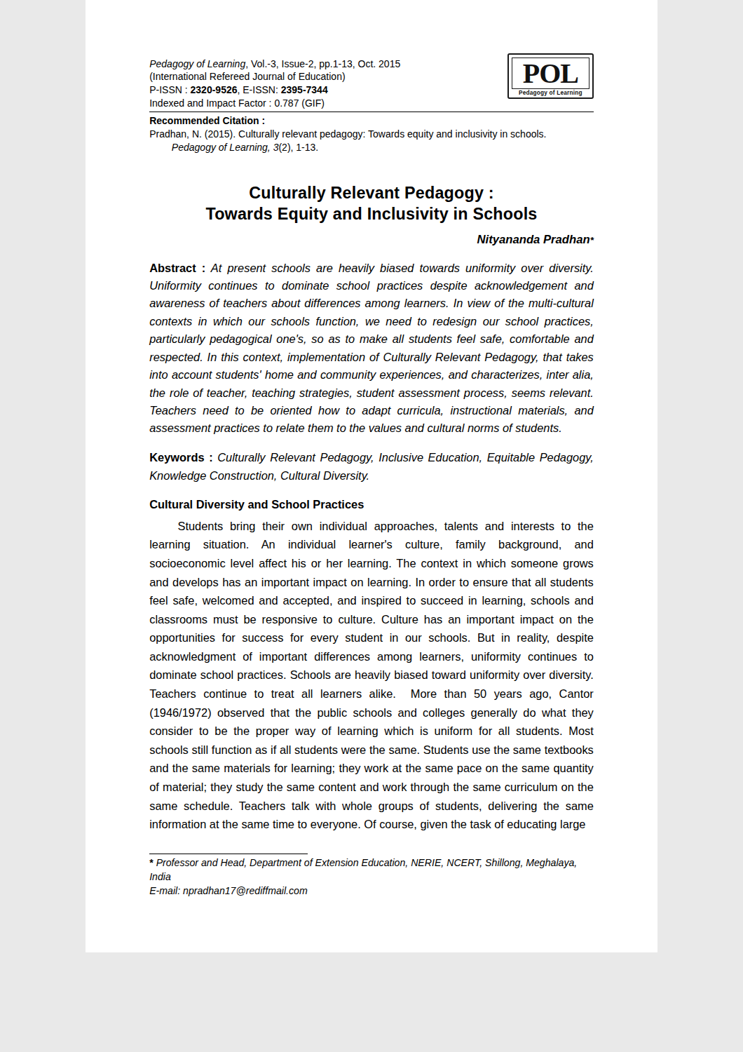Pedagogy of Learning, Vol.-3, Issue-2, pp.1-13, Oct. 2015
(International Refereed Journal of Education)
P-ISSN : 2320-9526, E-ISSN: 2395-7344
Indexed and Impact Factor : 0.787 (GIF)
POL
Pedagogy of Learning
Recommended Citation :
Pradhan, N. (2015). Culturally relevant pedagogy: Towards equity and inclusivity in schools. Pedagogy of Learning, 3(2), 1-13.
Culturally Relevant Pedagogy :
Towards Equity and Inclusivity in Schools
Nityananda Pradhan*
Abstract : At present schools are heavily biased towards uniformity over diversity. Uniformity continues to dominate school practices despite acknowledgement and awareness of teachers about differences among learners. In view of the multi-cultural contexts in which our schools function, we need to redesign our school practices, particularly pedagogical one's, so as to make all students feel safe, comfortable and respected. In this context, implementation of Culturally Relevant Pedagogy, that takes into account students' home and community experiences, and characterizes, inter alia, the role of teacher, teaching strategies, student assessment process, seems relevant. Teachers need to be oriented how to adapt curricula, instructional materials, and assessment practices to relate them to the values and cultural norms of students.
Keywords : Culturally Relevant Pedagogy, Inclusive Education, Equitable Pedagogy, Knowledge Construction, Cultural Diversity.
Cultural Diversity and School Practices
Students bring their own individual approaches, talents and interests to the learning situation. An individual learner's culture, family background, and socioeconomic level affect his or her learning. The context in which someone grows and develops has an important impact on learning. In order to ensure that all students feel safe, welcomed and accepted, and inspired to succeed in learning, schools and classrooms must be responsive to culture. Culture has an important impact on the opportunities for success for every student in our schools. But in reality, despite acknowledgment of important differences among learners, uniformity continues to dominate school practices. Schools are heavily biased toward uniformity over diversity. Teachers continue to treat all learners alike. More than 50 years ago, Cantor (1946/1972) observed that the public schools and colleges generally do what they consider to be the proper way of learning which is uniform for all students. Most schools still function as if all students were the same. Students use the same textbooks and the same materials for learning; they work at the same pace on the same quantity of material; they study the same content and work through the same curriculum on the same schedule. Teachers talk with whole groups of students, delivering the same information at the same time to everyone. Of course, given the task of educating large
* Professor and Head, Department of Extension Education, NERIE, NCERT, Shillong, Meghalaya, India
E-mail: npradhan17@rediffmail.com